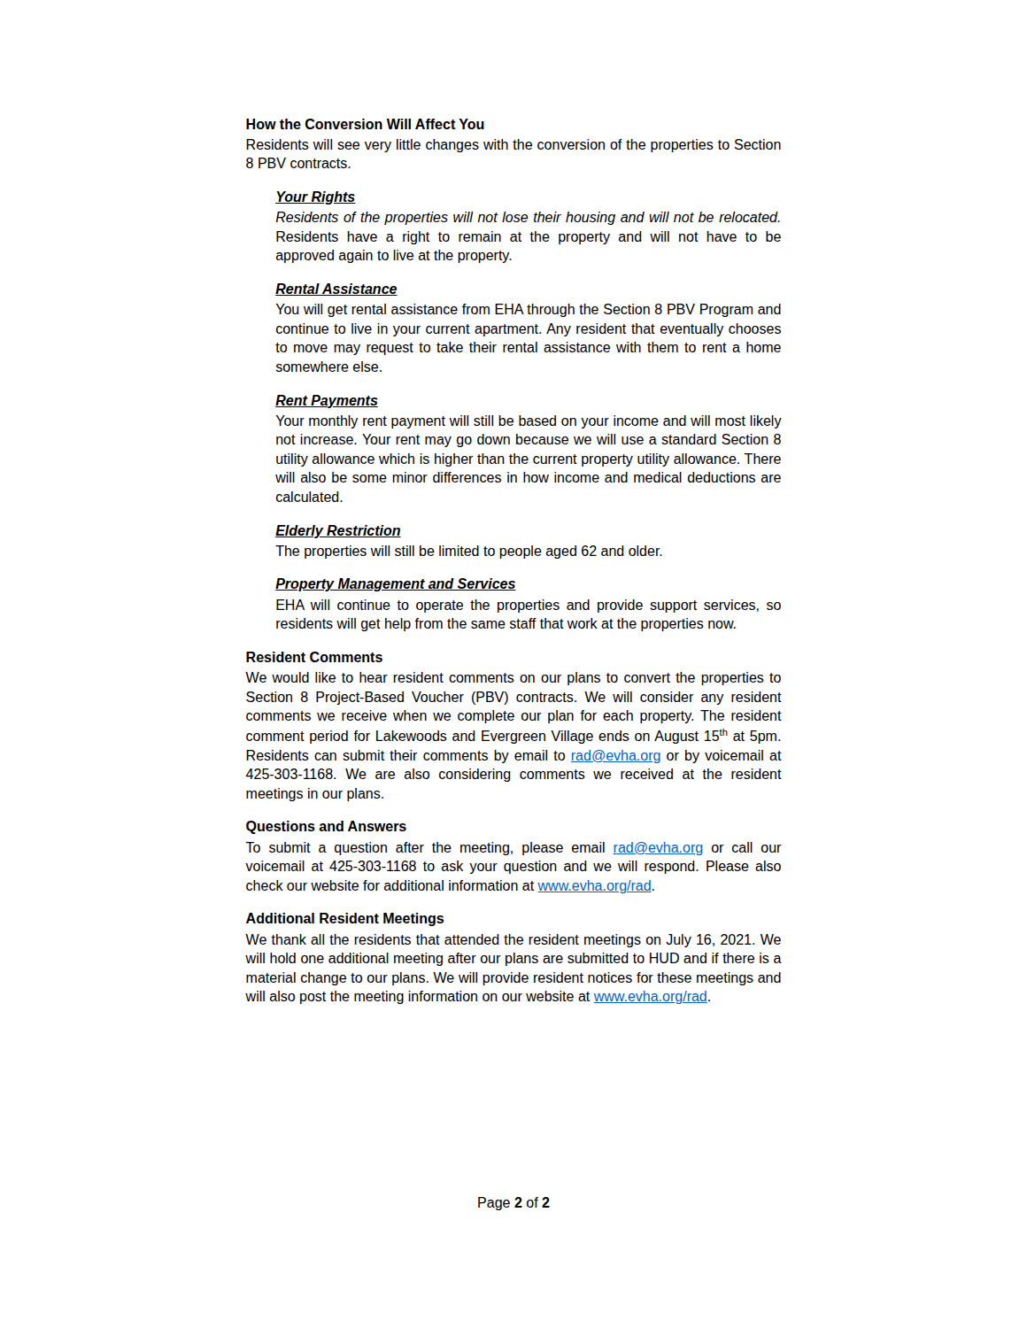How the Conversion Will Affect You
Residents will see very little changes with the conversion of the properties to Section 8 PBV contracts.
Your Rights
Residents of the properties will not lose their housing and will not be relocated. Residents have a right to remain at the property and will not have to be approved again to live at the property.
Rental Assistance
You will get rental assistance from EHA through the Section 8 PBV Program and continue to live in your current apartment. Any resident that eventually chooses to move may request to take their rental assistance with them to rent a home somewhere else.
Rent Payments
Your monthly rent payment will still be based on your income and will most likely not increase. Your rent may go down because we will use a standard Section 8 utility allowance which is higher than the current property utility allowance. There will also be some minor differences in how income and medical deductions are calculated.
Elderly Restriction
The properties will still be limited to people aged 62 and older.
Property Management and Services
EHA will continue to operate the properties and provide support services, so residents will get help from the same staff that work at the properties now.
Resident Comments
We would like to hear resident comments on our plans to convert the properties to Section 8 Project-Based Voucher (PBV) contracts. We will consider any resident comments we receive when we complete our plan for each property. The resident comment period for Lakewoods and Evergreen Village ends on August 15th at 5pm. Residents can submit their comments by email to rad@evha.org or by voicemail at 425-303-1168. We are also considering comments we received at the resident meetings in our plans.
Questions and Answers
To submit a question after the meeting, please email rad@evha.org or call our voicemail at 425-303-1168 to ask your question and we will respond. Please also check our website for additional information at www.evha.org/rad.
Additional Resident Meetings
We thank all the residents that attended the resident meetings on July 16, 2021. We will hold one additional meeting after our plans are submitted to HUD and if there is a material change to our plans. We will provide resident notices for these meetings and will also post the meeting information on our website at www.evha.org/rad.
Page 2 of 2